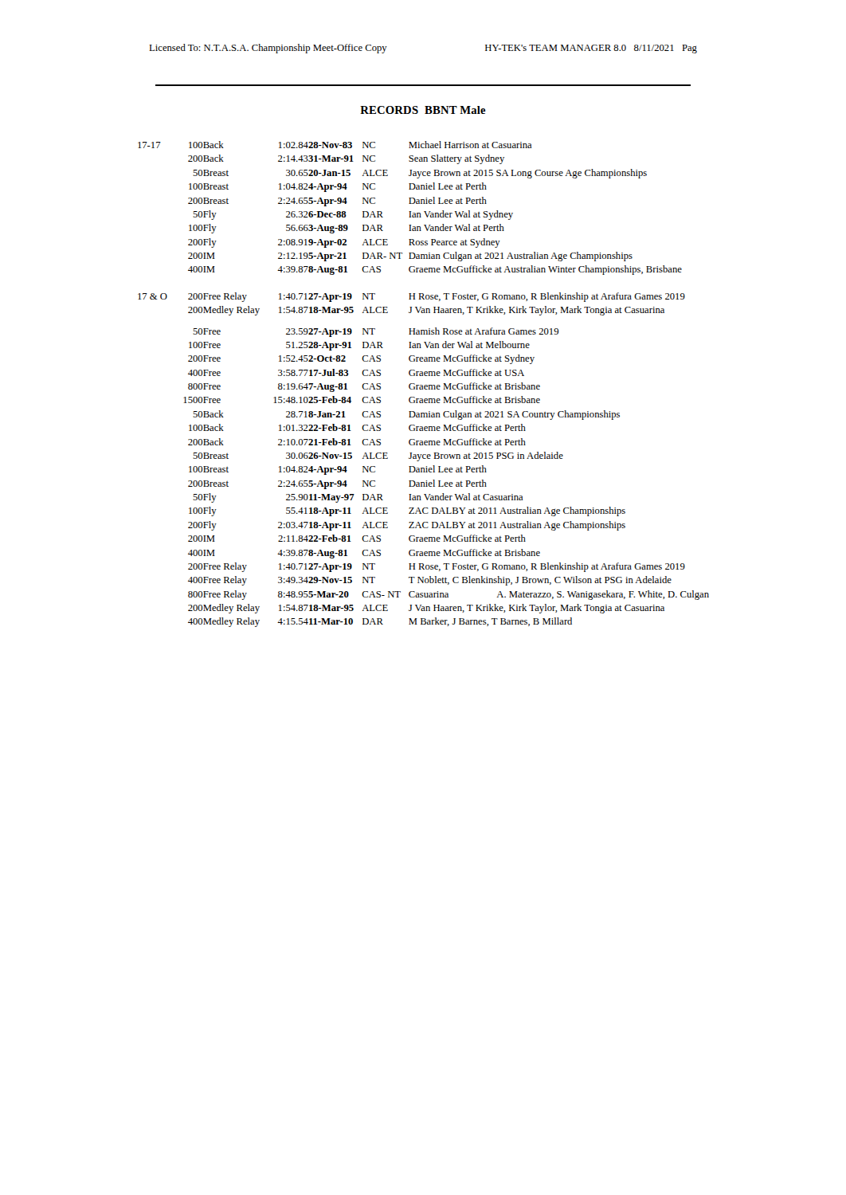Licensed To: N.T.A.S.A. Championship Meet-Office Copy
HY-TEK's TEAM MANAGER 8.0 8/11/2021 Pag
RECORDS BBNT Male
| 17-17 | 100 | Back | 1:02.84 | 28-Nov-83 | NC | Michael Harrison at Casuarina |
| | 200 | Back | 2:14.43 | 31-Mar-91 | NC | Sean Slattery at Sydney |
| | 50 | Breast | 30.65 | 20-Jan-15 | ALCE | Jayce Brown at 2015 SA Long Course Age Championships |
| | 100 | Breast | 1:04.82 | 4-Apr-94 | NC | Daniel Lee at Perth |
| | 200 | Breast | 2:24.65 | 5-Apr-94 | NC | Daniel Lee at Perth |
| | 50 | Fly | 26.32 | 6-Dec-88 | DAR | Ian Vander Wal at Sydney |
| | 100 | Fly | 56.66 | 3-Aug-89 | DAR | Ian Vander Wal at Perth |
| | 200 | Fly | 2:08.91 | 9-Apr-02 | ALCE | Ross Pearce at Sydney |
| | 200 | IM | 2:12.19 | 5-Apr-21 | DAR- NT | Damian Culgan at 2021 Australian Age Championships |
| | 400 | IM | 4:39.87 | 8-Aug-81 | CAS | Graeme McGufficke at Australian Winter Championships, Brisbane |
| 17 & O | 200 | Free Relay | 1:40.71 | 27-Apr-19 | NT | H Rose, T Foster, G Romano, R Blenkinship at Arafura Games 2019 |
| | 200 | Medley Relay | 1:54.87 | 18-Mar-95 | ALCE | J Van Haaren, T Krikke, Kirk Taylor, Mark Tongia at Casuarina |
| | 50 | Free | 23.59 | 27-Apr-19 | NT | Hamish Rose at Arafura Games 2019 |
| | 100 | Free | 51.25 | 28-Apr-91 | DAR | Ian Van der Wal at Melbourne |
| | 200 | Free | 1:52.45 | 2-Oct-82 | CAS | Greame McGufficke at Sydney |
| | 400 | Free | 3:58.77 | 17-Jul-83 | CAS | Graeme McGufficke at USA |
| | 800 | Free | 8:19.64 | 7-Aug-81 | CAS | Graeme McGufficke at Brisbane |
| | 1500 | Free | 15:48.10 | 25-Feb-84 | CAS | Graeme McGufficke at Brisbane |
| | 50 | Back | 28.71 | 8-Jan-21 | CAS | Damian Culgan at 2021 SA Country Championships |
| | 100 | Back | 1:01.32 | 22-Feb-81 | CAS | Graeme McGufficke at Perth |
| | 200 | Back | 2:10.07 | 21-Feb-81 | CAS | Graeme McGufficke at Perth |
| | 50 | Breast | 30.06 | 26-Nov-15 | ALCE | Jayce Brown at 2015 PSG in Adelaide |
| | 100 | Breast | 1:04.82 | 4-Apr-94 | NC | Daniel Lee at Perth |
| | 200 | Breast | 2:24.65 | 5-Apr-94 | NC | Daniel Lee at Perth |
| | 50 | Fly | 25.90 | 11-May-97 | DAR | Ian Vander Wal at Casuarina |
| | 100 | Fly | 55.41 | 18-Apr-11 | ALCE | ZAC DALBY at 2011 Australian Age Championships |
| | 200 | Fly | 2:03.47 | 18-Apr-11 | ALCE | ZAC DALBY at 2011 Australian Age Championships |
| | 200 | IM | 2:11.84 | 22-Feb-81 | CAS | Graeme McGufficke at Perth |
| | 400 | IM | 4:39.87 | 8-Aug-81 | CAS | Graeme McGufficke at Brisbane |
| | 200 | Free Relay | 1:40.71 | 27-Apr-19 | NT | H Rose, T Foster, G Romano, R Blenkinship at Arafura Games 2019 |
| | 400 | Free Relay | 3:49.34 | 29-Nov-15 | NT | T Noblett, C Blenkinship, J Brown, C Wilson at PSG in Adelaide |
| | 800 | Free Relay | 8:48.95 | 5-Mar-20 | CAS- NT | Casuarina A. Materazzo, S. Wanigasekara, F. White, D. Culgan |
| | 200 | Medley Relay | 1:54.87 | 18-Mar-95 | ALCE | J Van Haaren, T Krikke, Kirk Taylor, Mark Tongia at Casuarina |
| | 400 | Medley Relay | 4:15.54 | 11-Mar-10 | DAR | M Barker, J Barnes, T Barnes, B Millard |